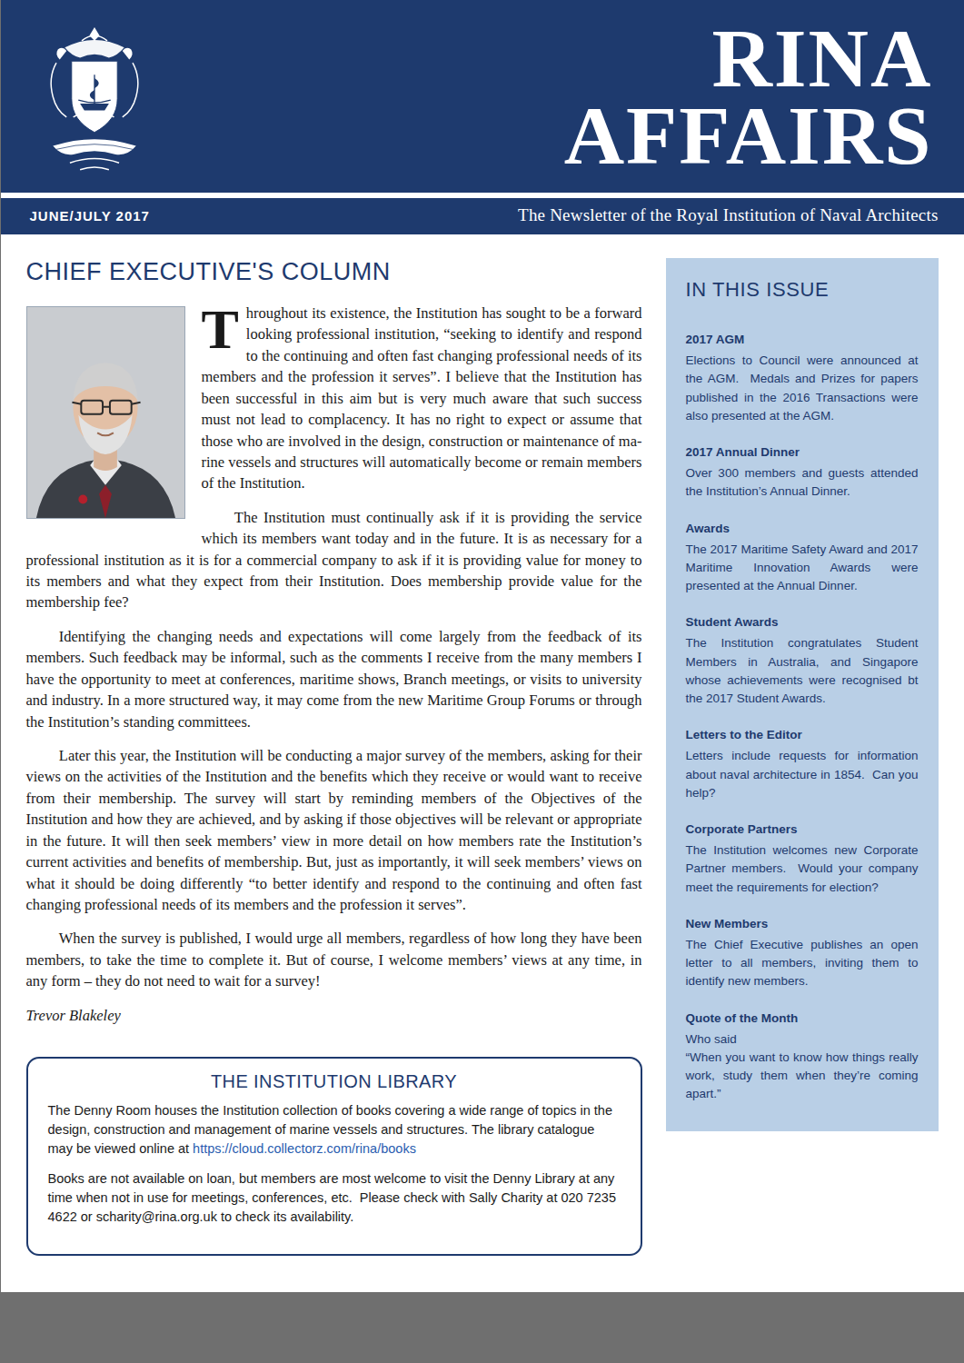RINA
AFFAIRS
JUNE/JULY 2017
The Newsletter of the Royal Institution of Naval Architects
CHIEF EXECUTIVE'S COLUMN
Throughout its existence, the Institution has sought to be a forward looking professional institution, “seeking to identify and respond to the continuing and often fast changing professional needs of its members and the profession it serves”. I believe that the Institution has been successful in this aim but is very much aware that such success must not lead to complacency. It has no right to expect or assume that those who are involved in the design, construction or maintenance of marine vessels and structures will automatically become or remain members of the Institution.
The Institution must continually ask if it is providing the service which its members want today and in the future. It is as necessary for a professional institution as it is for a commercial company to ask if it is providing value for money to its members and what they expect from their Institution. Does membership provide value for the membership fee?
Identifying the changing needs and expectations will come largely from the feedback of its members. Such feedback may be informal, such as the comments I receive from the many members I have the opportunity to meet at conferences, maritime shows, Branch meetings, or visits to university and industry. In a more structured way, it may come from the new Maritime Group Forums or through the Institution’s standing committees.
Later this year, the Institution will be conducting a major survey of the members, asking for their views on the activities of the Institution and the benefits which they receive or would want to receive from their membership. The survey will start by reminding members of the Objectives of the Institution and how they are achieved, and by asking if those objectives will be relevant or appropriate in the future. It will then seek members’ view in more detail on how members rate the Institution’s current activities and benefits of membership. But, just as importantly, it will seek members’ views on what it should be doing differently “to better identify and respond to the continuing and often fast changing professional needs of its members and the profession it serves”.
When the survey is published, I would urge all members, regardless of how long they have been members, to take the time to complete it. But of course, I welcome members’ views at any time, in any form – they do not need to wait for a survey!
Trevor Blakeley
THE INSTITUTION LIBRARY
The Denny Room houses the Institution collection of books covering a wide range of topics in the design, construction and management of marine vessels and structures. The library catalogue may be viewed online at https://cloud.collectorz.com/rina/books
Books are not available on loan, but members are most welcome to visit the Denny Library at any time when not in use for meetings, conferences, etc. Please check with Sally Charity at 020 7235 4622 or scharity@rina.org.uk to check its availability.
IN THIS ISSUE
2017 AGM
Elections to Council were announced at the AGM. Medals and Prizes for papers published in the 2016 Transactions were also presented at the AGM.
2017 Annual Dinner
Over 300 members and guests attended the Institution’s Annual Dinner.
Awards
The 2017 Maritime Safety Award and 2017 Maritime Innovation Awards were presented at the Annual Dinner.
Student Awards
The Institution congratulates Student Members in Australia, and Singapore whose achievements were recognised bt the 2017 Student Awards.
Letters to the Editor
Letters include requests for information about naval architecture in 1854. Can you help?
Corporate Partners
The Institution welcomes new Corporate Partner members. Would your company meet the requirements for election?
New Members
The Chief Executive publishes an open letter to all members, inviting them to identify new members.
Quote of the Month
Who said
“When you want to know how things really work, study them when they’re coming apart.”